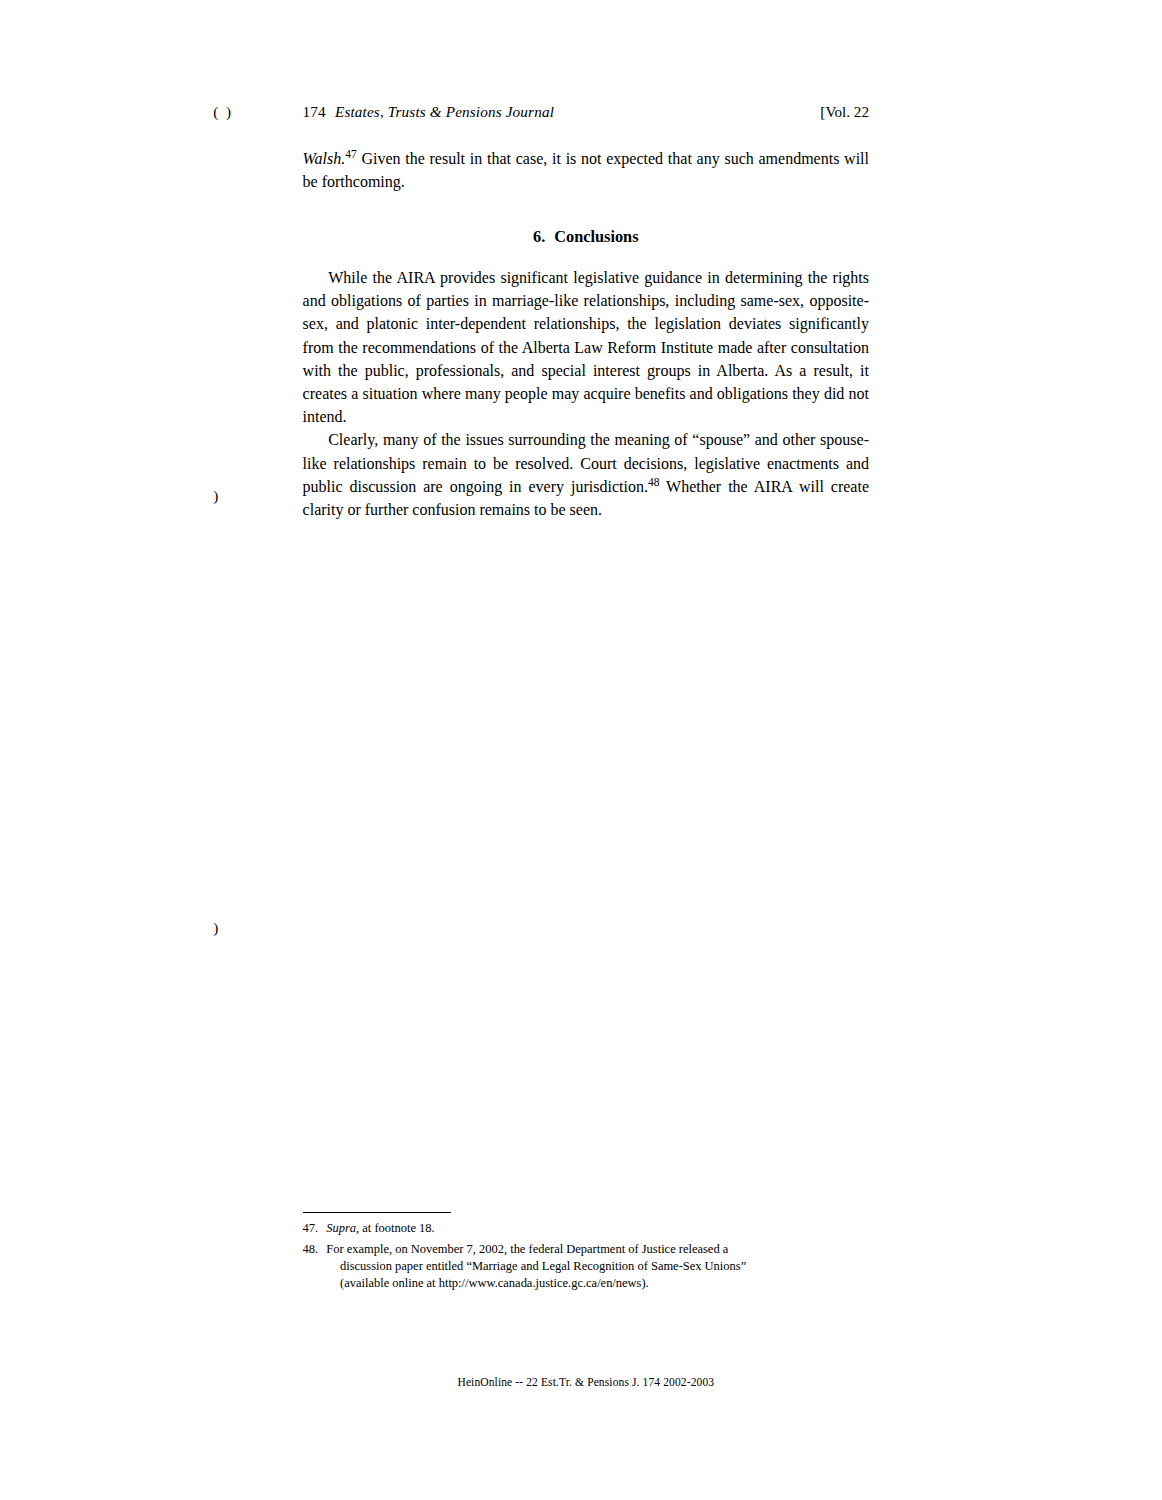( )
)
)
174 Estates, Trusts & Pensions Journal
[Vol. 22
Walsh.47 Given the result in that case, it is not expected that any such amendments will be forthcoming.
6. Conclusions
While the AIRA provides significant legislative guidance in determining the rights and obligations of parties in marriage-like relationships, including same-sex, opposite-sex, and platonic inter-dependent relationships, the legislation deviates significantly from the recommendations of the Alberta Law Reform Institute made after consultation with the public, professionals, and special interest groups in Alberta. As a result, it creates a situation where many people may acquire benefits and obligations they did not intend.
Clearly, many of the issues surrounding the meaning of “spouse” and other spouse-like relationships remain to be resolved. Court decisions, legislative enactments and public discussion are ongoing in every jurisdiction.48 Whether the AIRA will create clarity or further confusion remains to be seen.
47.
Supra, at footnote 18.
48.
For example, on November 7, 2002, the federal Department of Justice released a discussion paper entitled “Marriage and Legal Recognition of Same-Sex Unions” (available online at http://www.canada.justice.gc.ca/en/news).
HeinOnline -- 22 Est.Tr. & Pensions J. 174 2002-2003